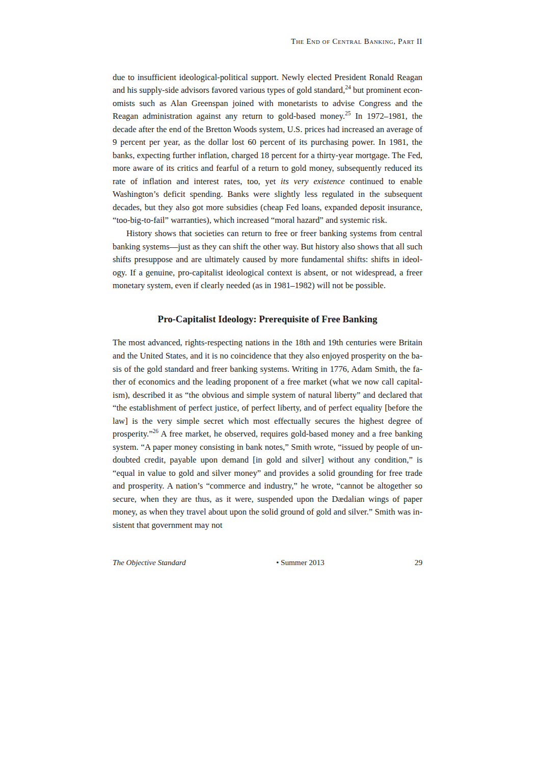The End of Central Banking, Part II
due to insufficient ideological-political support. Newly elected President Ronald Reagan and his supply-side advisors favored various types of gold standard,24 but prominent economists such as Alan Greenspan joined with monetarists to advise Congress and the Reagan administration against any return to gold-based money.25 In 1972–1981, the decade after the end of the Bretton Woods system, U.S. prices had increased an average of 9 percent per year, as the dollar lost 60 percent of its purchasing power. In 1981, the banks, expecting further inflation, charged 18 percent for a thirty-year mortgage. The Fed, more aware of its critics and fearful of a return to gold money, subsequently reduced its rate of inflation and interest rates, too, yet its very existence continued to enable Washington’s deficit spending. Banks were slightly less regulated in the subsequent decades, but they also got more subsidies (cheap Fed loans, expanded deposit insurance, “too-big-to-fail” warranties), which increased “moral hazard” and systemic risk.
History shows that societies can return to free or freer banking systems from central banking systems—just as they can shift the other way. But history also shows that all such shifts presuppose and are ultimately caused by more fundamental shifts: shifts in ideology. If a genuine, pro-capitalist ideological context is absent, or not widespread, a freer monetary system, even if clearly needed (as in 1981–1982) will not be possible.
Pro-Capitalist Ideology: Prerequisite of Free Banking
The most advanced, rights-respecting nations in the 18th and 19th centuries were Britain and the United States, and it is no coincidence that they also enjoyed prosperity on the basis of the gold standard and freer banking systems. Writing in 1776, Adam Smith, the father of economics and the leading proponent of a free market (what we now call capitalism), described it as “the obvious and simple system of natural liberty” and declared that “the establishment of perfect justice, of perfect liberty, and of perfect equality [before the law] is the very simple secret which most effectually secures the highest degree of prosperity.”26 A free market, he observed, requires gold-based money and a free banking system. “A paper money consisting in bank notes,” Smith wrote, “issued by people of undoubted credit, payable upon demand [in gold and silver] without any condition,” is “equal in value to gold and silver money” and provides a solid grounding for free trade and prosperity. A nation’s “commerce and industry,” he wrote, “cannot be altogether so secure, when they are thus, as it were, suspended upon the Dædalian wings of paper money, as when they travel about upon the solid ground of gold and silver.” Smith was insistent that government may not
The Objective Standard • Summer 2013 29